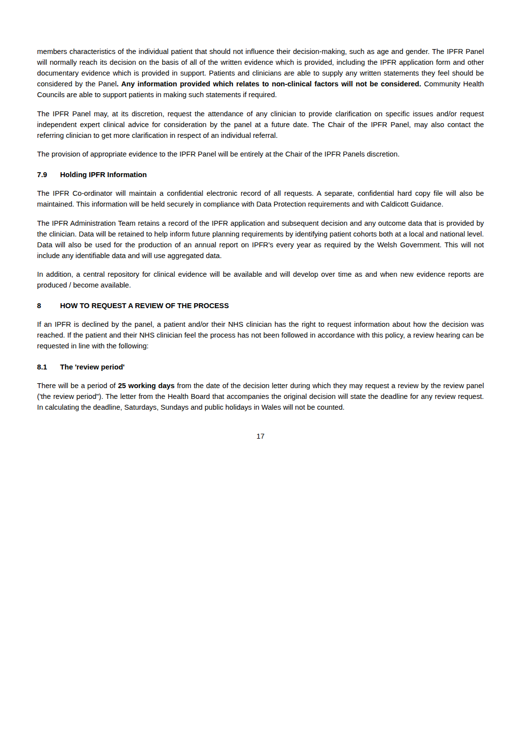members characteristics of the individual patient that should not influence their decision-making, such as age and gender. The IPFR Panel will normally reach its decision on the basis of all of the written evidence which is provided, including the IPFR application form and other documentary evidence which is provided in support. Patients and clinicians are able to supply any written statements they feel should be considered by the Panel. Any information provided which relates to non-clinical factors will not be considered. Community Health Councils are able to support patients in making such statements if required.
The IPFR Panel may, at its discretion, request the attendance of any clinician to provide clarification on specific issues and/or request independent expert clinical advice for consideration by the panel at a future date. The Chair of the IPFR Panel, may also contact the referring clinician to get more clarification in respect of an individual referral.
The provision of appropriate evidence to the IPFR Panel will be entirely at the Chair of the IPFR Panels discretion.
7.9 Holding IPFR Information
The IPFR Co-ordinator will maintain a confidential electronic record of all requests. A separate, confidential hard copy file will also be maintained. This information will be held securely in compliance with Data Protection requirements and with Caldicott Guidance.
The IPFR Administration Team retains a record of the IPFR application and subsequent decision and any outcome data that is provided by the clinician. Data will be retained to help inform future planning requirements by identifying patient cohorts both at a local and national level. Data will also be used for the production of an annual report on IPFR's every year as required by the Welsh Government. This will not include any identifiable data and will use aggregated data.
In addition, a central repository for clinical evidence will be available and will develop over time as and when new evidence reports are produced / become available.
8 HOW TO REQUEST A REVIEW OF THE PROCESS
If an IPFR is declined by the panel, a patient and/or their NHS clinician has the right to request information about how the decision was reached. If the patient and their NHS clinician feel the process has not been followed in accordance with this policy, a review hearing can be requested in line with the following:
8.1 The 'review period'
There will be a period of 25 working days from the date of the decision letter during which they may request a review by the review panel ('the review period"). The letter from the Health Board that accompanies the original decision will state the deadline for any review request. In calculating the deadline, Saturdays, Sundays and public holidays in Wales will not be counted.
17